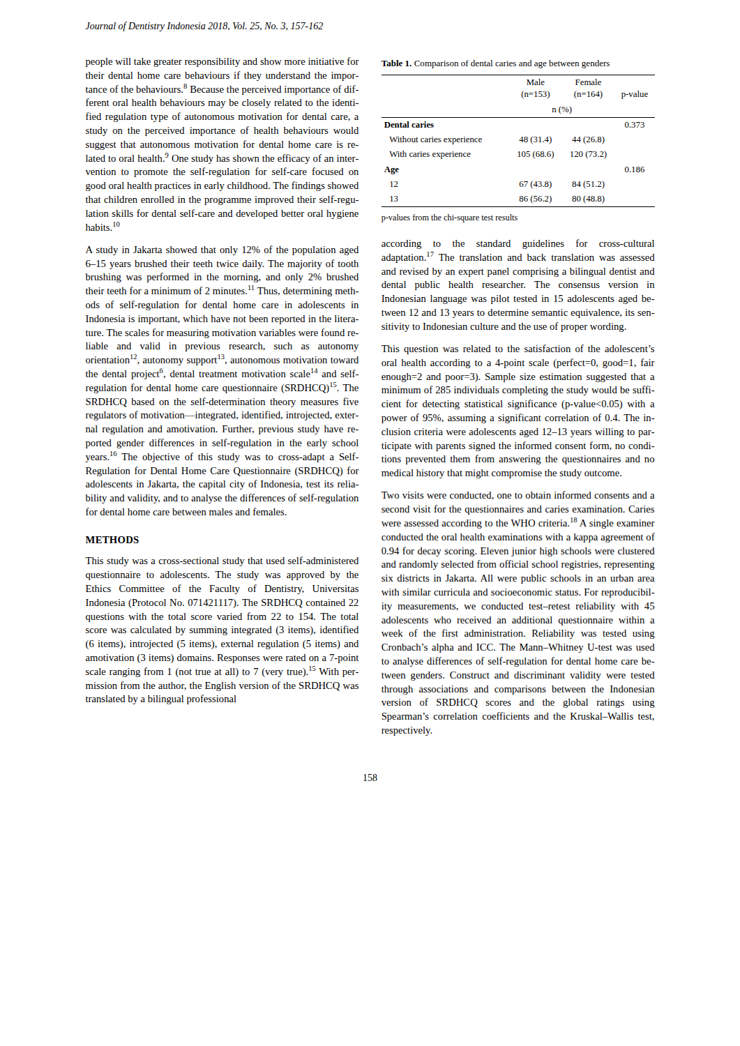Journal of Dentistry Indonesia 2018, Vol. 25, No. 3, 157-162
people will take greater responsibility and show more initiative for their dental home care behaviours if they understand the importance of the behaviours.8 Because the perceived importance of different oral health behaviours may be closely related to the identified regulation type of autonomous motivation for dental care, a study on the perceived importance of health behaviours would suggest that autonomous motivation for dental home care is related to oral health.9 One study has shown the efficacy of an intervention to promote the self-regulation for self-care focused on good oral health practices in early childhood. The findings showed that children enrolled in the programme improved their self-regulation skills for dental self-care and developed better oral hygiene habits.10
A study in Jakarta showed that only 12% of the population aged 6–15 years brushed their teeth twice daily. The majority of tooth brushing was performed in the morning, and only 2% brushed their teeth for a minimum of 2 minutes.11 Thus, determining methods of self-regulation for dental home care in adolescents in Indonesia is important, which have not been reported in the literature. The scales for measuring motivation variables were found reliable and valid in previous research, such as autonomy orientation12, autonomy support13, autonomous motivation toward the dental project6, dental treatment motivation scale14 and self-regulation for dental home care questionnaire (SRDHCQ)15. The SRDHCQ based on the self-determination theory measures five regulators of motivation—integrated, identified, introjected, external regulation and amotivation. Further, previous study have reported gender differences in self-regulation in the early school years.16 The objective of this study was to cross-adapt a Self-Regulation for Dental Home Care Questionnaire (SRDHCQ) for adolescents in Jakarta, the capital city of Indonesia, test its reliability and validity, and to analyse the differences of self-regulation for dental home care between males and females.
METHODS
This study was a cross-sectional study that used self-administered questionnaire to adolescents. The study was approved by the Ethics Committee of the Faculty of Dentistry, Universitas Indonesia (Protocol No. 071421117). The SRDHCQ contained 22 questions with the total score varied from 22 to 154. The total score was calculated by summing integrated (3 items), identified (6 items), introjected (5 items), external regulation (5 items) and amotivation (3 items) domains. Responses were rated on a 7-point scale ranging from 1 (not true at all) to 7 (very true).15 With permission from the author, the English version of the SRDHCQ was translated by a bilingual professional
Table 1. Comparison of dental caries and age between genders
| | Male (n=153) | Female (n=164) | p-value |
| --- | --- | --- | --- |
| | n (%) | |
| Dental caries | | | 0.373 |
| Without caries experience | 48 (31.4) | 44 (26.8) | |
| With caries experience | 105 (68.6) | 120 (73.2) | |
| Age | | | 0.186 |
| 12 | 67 (43.8) | 84 (51.2) | |
| 13 | 86 (56.2) | 80 (48.8) | |
p-values from the chi-square test results
according to the standard guidelines for cross-cultural adaptation.17 The translation and back translation was assessed and revised by an expert panel comprising a bilingual dentist and dental public health researcher. The consensus version in Indonesian language was pilot tested in 15 adolescents aged between 12 and 13 years to determine semantic equivalence, its sensitivity to Indonesian culture and the use of proper wording.
This question was related to the satisfaction of the adolescent’s oral health according to a 4-point scale (perfect=0, good=1, fair enough=2 and poor=3). Sample size estimation suggested that a minimum of 285 individuals completing the study would be sufficient for detecting statistical significance (p-value<0.05) with a power of 95%, assuming a significant correlation of 0.4. The inclusion criteria were adolescents aged 12–13 years willing to participate with parents signed the informed consent form, no conditions prevented them from answering the questionnaires and no medical history that might compromise the study outcome.
Two visits were conducted, one to obtain informed consents and a second visit for the questionnaires and caries examination. Caries were assessed according to the WHO criteria.18 A single examiner conducted the oral health examinations with a kappa agreement of 0.94 for decay scoring. Eleven junior high schools were clustered and randomly selected from official school registries, representing six districts in Jakarta. All were public schools in an urban area with similar curricula and socioeconomic status. For reproducibility measurements, we conducted test–retest reliability with 45 adolescents who received an additional questionnaire within a week of the first administration. Reliability was tested using Cronbach’s alpha and ICC. The Mann–Whitney U-test was used to analyse differences of self-regulation for dental home care between genders. Construct and discriminant validity were tested through associations and comparisons between the Indonesian version of SRDHCQ scores and the global ratings using Spearman’s correlation coefficients and the Kruskal–Wallis test, respectively.
158